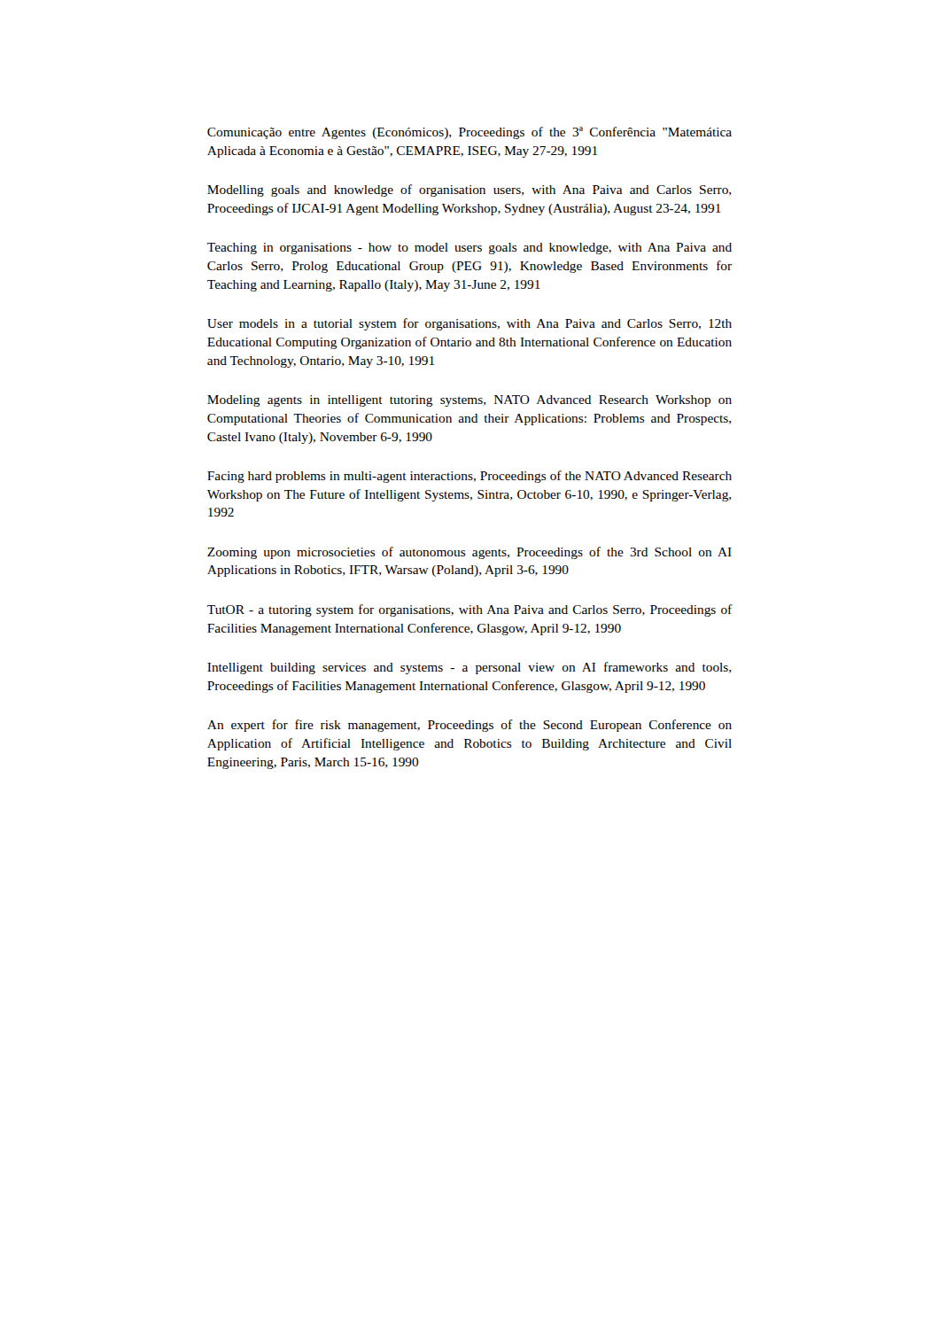Comunicação entre Agentes (Económicos), Proceedings of the 3ª Conferência "Matemática Aplicada à Economia e à Gestão", CEMAPRE, ISEG, May 27-29, 1991
Modelling goals and knowledge of organisation users, with Ana Paiva and Carlos Serro, Proceedings of IJCAI-91 Agent Modelling Workshop, Sydney (Austrália), August 23-24, 1991
Teaching in organisations - how to model users goals and knowledge, with Ana Paiva and Carlos Serro, Prolog Educational Group (PEG 91), Knowledge Based Environments for Teaching and Learning, Rapallo (Italy), May 31-June 2, 1991
User models in a tutorial system for organisations, with Ana Paiva and Carlos Serro, 12th Educational Computing Organization of Ontario and 8th International Conference on Education and Technology, Ontario, May 3-10, 1991
Modeling agents in intelligent tutoring systems, NATO Advanced Research Workshop on Computational Theories of Communication and their Applications: Problems and Prospects, Castel Ivano (Italy), November 6-9, 1990
Facing hard problems in multi-agent interactions, Proceedings of the NATO Advanced Research Workshop on The Future of Intelligent Systems, Sintra, October 6-10, 1990, e Springer-Verlag, 1992
Zooming upon microsocieties of autonomous agents, Proceedings of the 3rd School on AI Applications in Robotics, IFTR, Warsaw (Poland), April 3-6, 1990
TutOR - a tutoring system for organisations, with Ana Paiva and Carlos Serro, Proceedings of Facilities Management International Conference, Glasgow, April 9-12, 1990
Intelligent building services and systems - a personal view on AI frameworks and tools, Proceedings of Facilities Management International Conference, Glasgow, April 9-12, 1990
An expert for fire risk management, Proceedings of the Second European Conference on Application of Artificial Intelligence and Robotics to Building Architecture and Civil Engineering, Paris, March 15-16, 1990